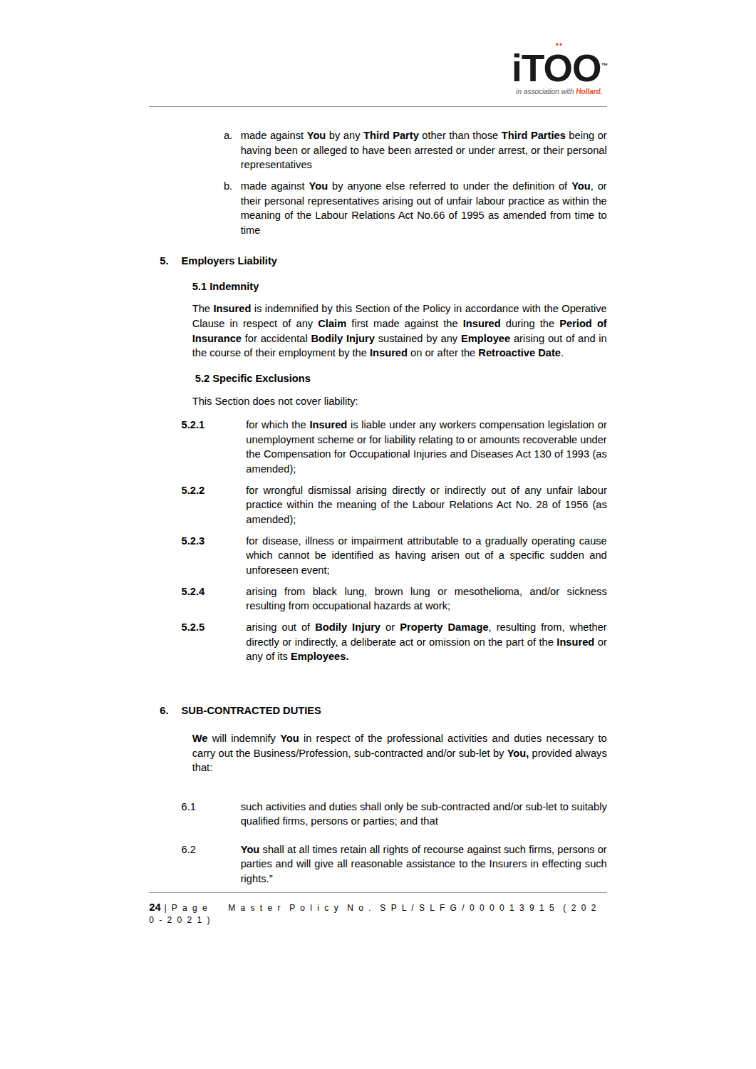••
i TOO™
in association with Hollard.
made against You by any Third Party other than those Third Parties being or having been or alleged to have been arrested or under arrest, or their personal representatives
made against You by anyone else referred to under the definition of You, or their personal representatives arising out of unfair labour practice as within the meaning of the Labour Relations Act No.66 of 1995 as amended from time to time
5. Employers Liability
5.1 Indemnity
The Insured is indemnified by this Section of the Policy in accordance with the Operative Clause in respect of any Claim first made against the Insured during the Period of Insurance for accidental Bodily Injury sustained by any Employee arising out of and in the course of their employment by the Insured on or after the Retroactive Date.
5.2 Specific Exclusions
This Section does not cover liability:
| 5.2.1 | for which the Insured is liable under any workers compensation legislation or unemployment scheme or for liability relating to or amounts recoverable under the Compensation for Occupational Injuries and Diseases Act 130 of 1993 (as amended); |
| 5.2.2 | for wrongful dismissal arising directly or indirectly out of any unfair labour practice within the meaning of the Labour Relations Act No. 28 of 1956 (as amended); |
| 5.2.3 | for disease, illness or impairment attributable to a gradually operating cause which cannot be identified as having arisen out of a specific sudden and unforeseen event; |
| 5.2.4 | arising from black lung, brown lung or mesothelioma, and/or sickness resulting from occupational hazards at work; |
| 5.2.5 | arising out of Bodily Injury or Property Damage , resulting from, whether directly or indirectly, a deliberate act or omission on the part of the Insured or any of its Employees. |
6. SUB-CONTRACTED DUTIES
We will indemnify You in respect of the professional activities and duties necessary to carry out the Business/Profession, sub-contracted and/or sub-let by You, provided always that:
| 6.1 | such activities and duties shall only be sub-contracted and/or sub-let to suitably qualified firms, persons or parties; and that |
| 6.2 | You shall at all times retain all rights of recourse against such firms, persons or parties and will give all reasonable assistance to the Insurers in effecting such rights.” |
24 | P a g e M a s t e r P o l i c y N o . S P L / S L F G / 0 0 0 0 1 3 9 1 5 ( 2 0 2 0 - 2 0 2 1 )